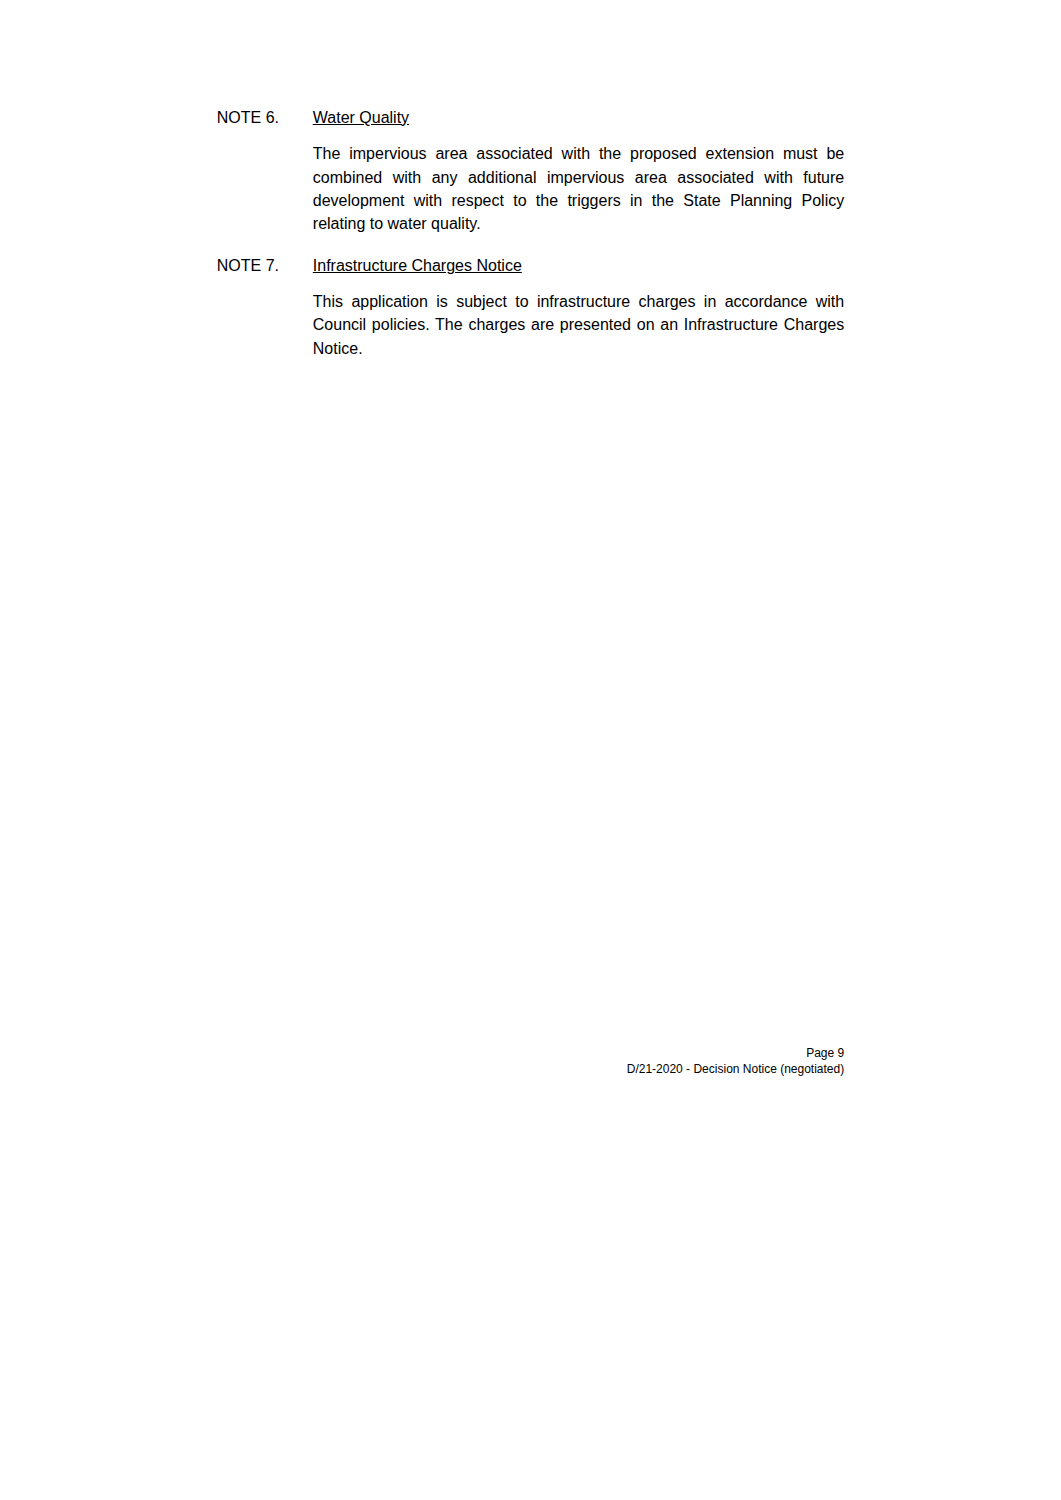NOTE 6.
Water Quality
The impervious area associated with the proposed extension must be combined with any additional impervious area associated with future development with respect to the triggers in the State Planning Policy relating to water quality.
NOTE 7.
Infrastructure Charges Notice
This application is subject to infrastructure charges in accordance with Council policies. The charges are presented on an Infrastructure Charges Notice.
Page 9
D/21-2020 - Decision Notice (negotiated)